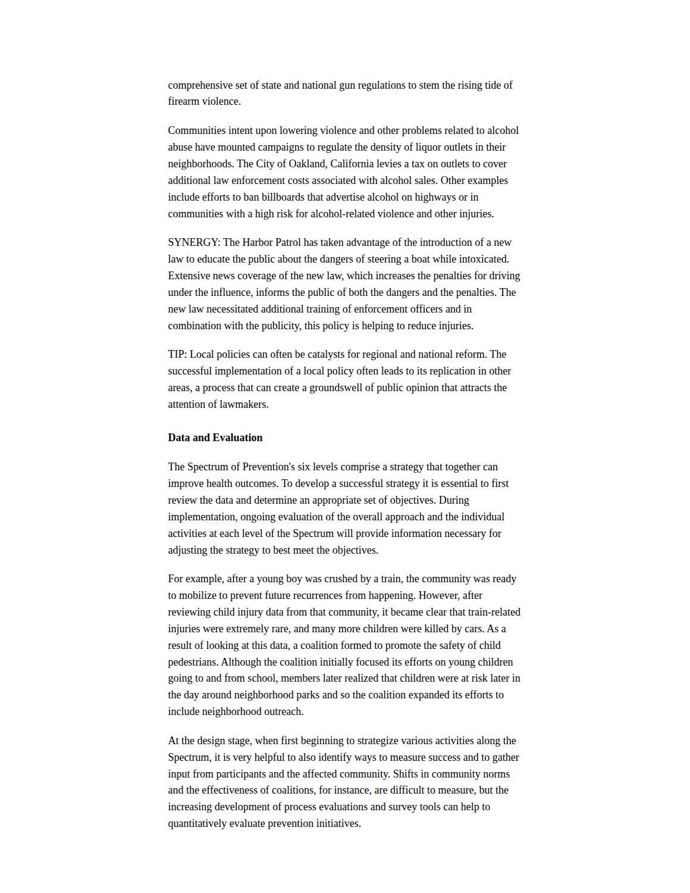comprehensive set of state and national gun regulations to stem the rising tide of firearm violence.
Communities intent upon lowering violence and other problems related to alcohol abuse have mounted campaigns to regulate the density of liquor outlets in their neighborhoods. The City of Oakland, California levies a tax on outlets to cover additional law enforcement costs associated with alcohol sales. Other examples include efforts to ban billboards that advertise alcohol on highways or in communities with a high risk for alcohol-related violence and other injuries.
SYNERGY: The Harbor Patrol has taken advantage of the introduction of a new law to educate the public about the dangers of steering a boat while intoxicated. Extensive news coverage of the new law, which increases the penalties for driving under the influence, informs the public of both the dangers and the penalties. The new law necessitated additional training of enforcement officers and in combination with the publicity, this policy is helping to reduce injuries.
TIP: Local policies can often be catalysts for regional and national reform. The successful implementation of a local policy often leads to its replication in other areas, a process that can create a groundswell of public opinion that attracts the attention of lawmakers.
Data and Evaluation
The Spectrum of Prevention's six levels comprise a strategy that together can improve health outcomes. To develop a successful strategy it is essential to first review the data and determine an appropriate set of objectives. During implementation, ongoing evaluation of the overall approach and the individual activities at each level of the Spectrum will provide information necessary for adjusting the strategy to best meet the objectives.
For example, after a young boy was crushed by a train, the community was ready to mobilize to prevent future recurrences from happening. However, after reviewing child injury data from that community, it became clear that train-related injuries were extremely rare, and many more children were killed by cars. As a result of looking at this data, a coalition formed to promote the safety of child pedestrians. Although the coalition initially focused its efforts on young children going to and from school, members later realized that children were at risk later in the day around neighborhood parks and so the coalition expanded its efforts to include neighborhood outreach.
At the design stage, when first beginning to strategize various activities along the Spectrum, it is very helpful to also identify ways to measure success and to gather input from participants and the affected community. Shifts in community norms and the effectiveness of coalitions, for instance, are difficult to measure, but the increasing development of process evaluations and survey tools can help to quantitatively evaluate prevention initiatives.